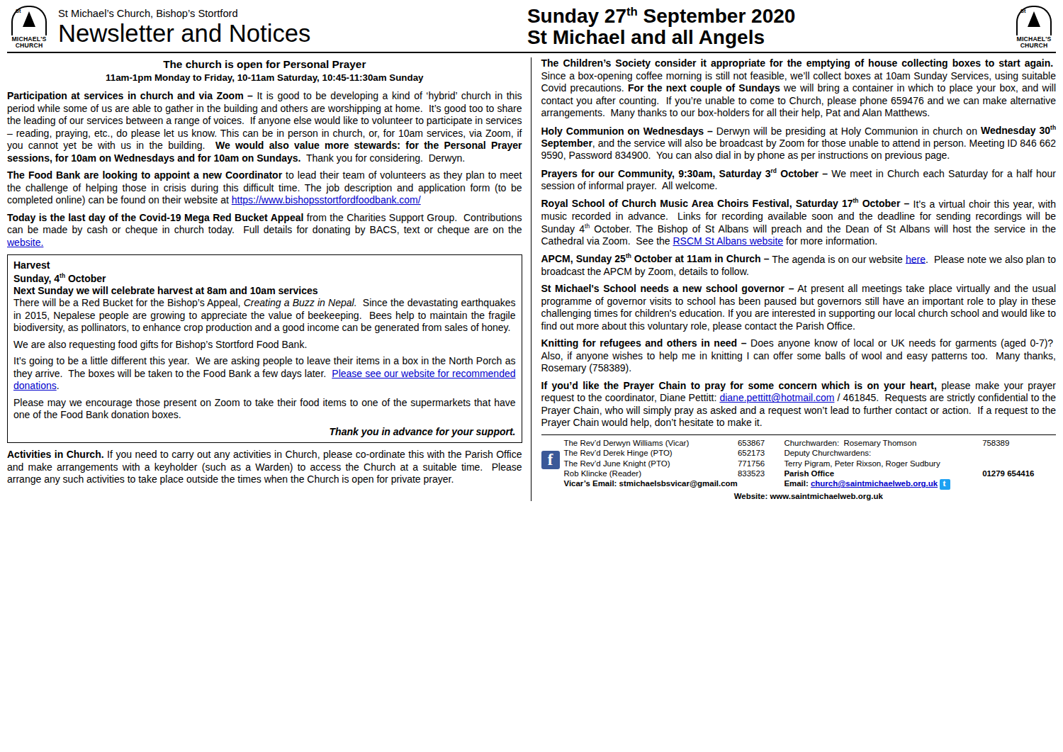MICHAEL'S
CHURCH
St Michael’s Church, Bishop’s Stortford
Newsletter and Notices
Sunday 27th September 2020
St Michael and all Angels
MICHAEL'S
CHURCH
The church is open for Personal Prayer
11am-1pm Monday to Friday, 10-11am Saturday, 10:45-11:30am Sunday
Participation at services in church and via Zoom – It is good to be developing a kind of ‘hybrid’ church in this period while some of us are able to gather in the building and others are worshipping at home. It’s good too to share the leading of our services between a range of voices. If anyone else would like to volunteer to participate in services – reading, praying, etc., do please let us know. This can be in person in church, or, for 10am services, via Zoom, if you cannot yet be with us in the building. We would also value more stewards: for the Personal Prayer sessions, for 10am on Wednesdays and for 10am on Sundays. Thank you for considering. Derwyn.
The Food Bank are looking to appoint a new Coordinator to lead their team of volunteers as they plan to meet the challenge of helping those in crisis during this difficult time. The job description and application form (to be completed online) can be found on their website at https://www.bishopsstortfordfoodbank.com/
Today is the last day of the Covid-19 Mega Red Bucket Appeal from the Charities Support Group. Contributions can be made by cash or cheque in church today. Full details for donating by BACS, text or cheque are on the website.
Harvest
Sunday, 4th October
Next Sunday we will celebrate harvest at 8am and 10am services
There will be a Red Bucket for the Bishop’s Appeal, Creating a Buzz in Nepal. Since the devastating earthquakes in 2015, Nepalese people are growing to appreciate the value of beekeeping. Bees help to maintain the fragile biodiversity, as pollinators, to enhance crop production and a good income can be generated from sales of honey.
We are also requesting food gifts for Bishop’s Stortford Food Bank.
It’s going to be a little different this year. We are asking people to leave their items in a box in the North Porch as they arrive. The boxes will be taken to the Food Bank a few days later. Please see our website for recommended donations.
Please may we encourage those present on Zoom to take their food items to one of the supermarkets that have one of the Food Bank donation boxes.
Thank you in advance for your support.
Activities in Church. If you need to carry out any activities in Church, please co-ordinate this with the Parish Office and make arrangements with a keyholder (such as a Warden) to access the Church at a suitable time. Please arrange any such activities to take place outside the times when the Church is open for private prayer.
The Children’s Society consider it appropriate for the emptying of house collecting boxes to start again. Since a box-opening coffee morning is still not feasible, we’ll collect boxes at 10am Sunday Services, using suitable Covid precautions. For the next couple of Sundays we will bring a container in which to place your box, and will contact you after counting. If you’re unable to come to Church, please phone 659476 and we can make alternative arrangements. Many thanks to our box-holders for all their help, Pat and Alan Matthews.
Holy Communion on Wednesdays – Derwyn will be presiding at Holy Communion in church on Wednesday 30th September, and the service will also be broadcast by Zoom for those unable to attend in person. Meeting ID 846 662 9590, Password 834900. You can also dial in by phone as per instructions on previous page.
Prayers for our Community, 9:30am, Saturday 3rd October – We meet in Church each Saturday for a half hour session of informal prayer. All welcome.
Royal School of Church Music Area Choirs Festival, Saturday 17th October – It’s a virtual choir this year, with music recorded in advance. Links for recording available soon and the deadline for sending recordings will be Sunday 4th October. The Bishop of St Albans will preach and the Dean of St Albans will host the service in the Cathedral via Zoom. See the RSCM St Albans website for more information.
APCM, Sunday 25th October at 11am in Church – The agenda is on our website here. Please note we also plan to broadcast the APCM by Zoom, details to follow.
St Michael's School needs a new school governor – At present all meetings take place virtually and the usual programme of governor visits to school has been paused but governors still have an important role to play in these challenging times for children's education. If you are interested in supporting our local church school and would like to find out more about this voluntary role, please contact the Parish Office.
Knitting for refugees and others in need – Does anyone know of local or UK needs for garments (aged 0-7)? Also, if anyone wishes to help me in knitting I can offer some balls of wool and easy patterns too. Many thanks, Rosemary (758389).
If you’d like the Prayer Chain to pray for some concern which is on your heart, please make your prayer request to the coordinator, Diane Pettitt: diane.pettitt@hotmail.com / 461845. Requests are strictly confidential to the Prayer Chain, who will simply pray as asked and a request won’t lead to further contact or action. If a request to the Prayer Chain would help, don’t hesitate to make it.
f
| The Rev’d Derwyn Williams (Vicar) | 653867 | Churchwarden: Rosemary Thomson | 758389 |
| The Rev’d Derek Hinge (PTO) | 652173 | Deputy Churchwardens: | |
| The Rev’d June Knight (PTO) | 771756 | Terry Pigram, Peter Rixson, Roger Sudbury | |
| Rob Klincke (Reader) | 833523 | Parish Office | 01279 654416 |
| Vicar’s Email: stmichaelsbsvicar@gmail.com | Email: church@saintmichaelweb.org.uk |
| Website: www.saintmichaelweb.org.uk |